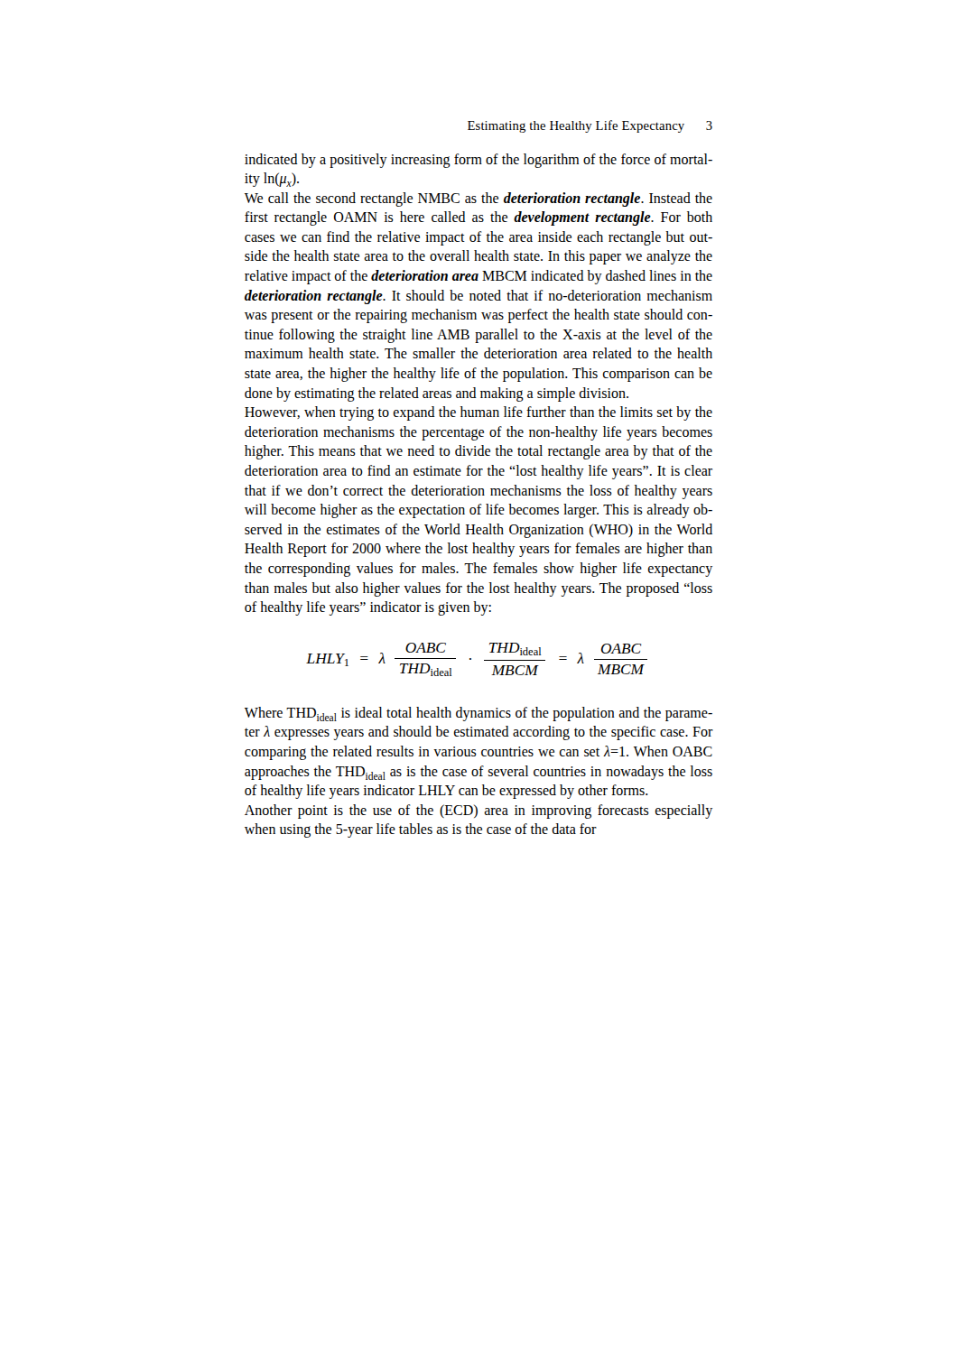Estimating the Healthy Life Expectancy3
indicated by a positively increasing form of the logarithm of the force of mortality ln(μx).
We call the second rectangle NMBC as the deterioration rectangle. Instead the first rectangle OAMN is here called as the development rectangle. For both cases we can find the relative impact of the area inside each rectangle but outside the health state area to the overall health state. In this paper we analyze the relative impact of the deterioration area MBCM indicated by dashed lines in the deterioration rectangle. It should be noted that if no-deterioration mechanism was present or the repairing mechanism was perfect the health state should continue following the straight line AMB parallel to the X-axis at the level of the maximum health state. The smaller the deterioration area related to the health state area, the higher the healthy life of the population. This comparison can be done by estimating the related areas and making a simple division.
However, when trying to expand the human life further than the limits set by the deterioration mechanisms the percentage of the non-healthy life years becomes higher. This means that we need to divide the total rectangle area by that of the deterioration area to find an estimate for the “lost healthy life years”. It is clear that if we don’t correct the deterioration mechanisms the loss of healthy years will become higher as the expectation of life becomes larger. This is already observed in the estimates of the World Health Organization (WHO) in the World Health Report for 2000 where the lost healthy years for females are higher than the corresponding values for males. The females show higher life expectancy than males but also higher values for the lost healthy years. The proposed “loss of healthy life years” indicator is given by:
LHLY1 = λ OABC THDideal · THDideal MBCM = λ OABC MBCM
Where THDideal is ideal total health dynamics of the population and the parameter λ expresses years and should be estimated according to the specific case. For comparing the related results in various countries we can set λ=1. When OABC approaches the THDideal as is the case of several countries in nowadays the loss of healthy life years indicator LHLY can be expressed by other forms.
Another point is the use of the (ECD) area in improving forecasts especially when using the 5-year life tables as is the case of the data for